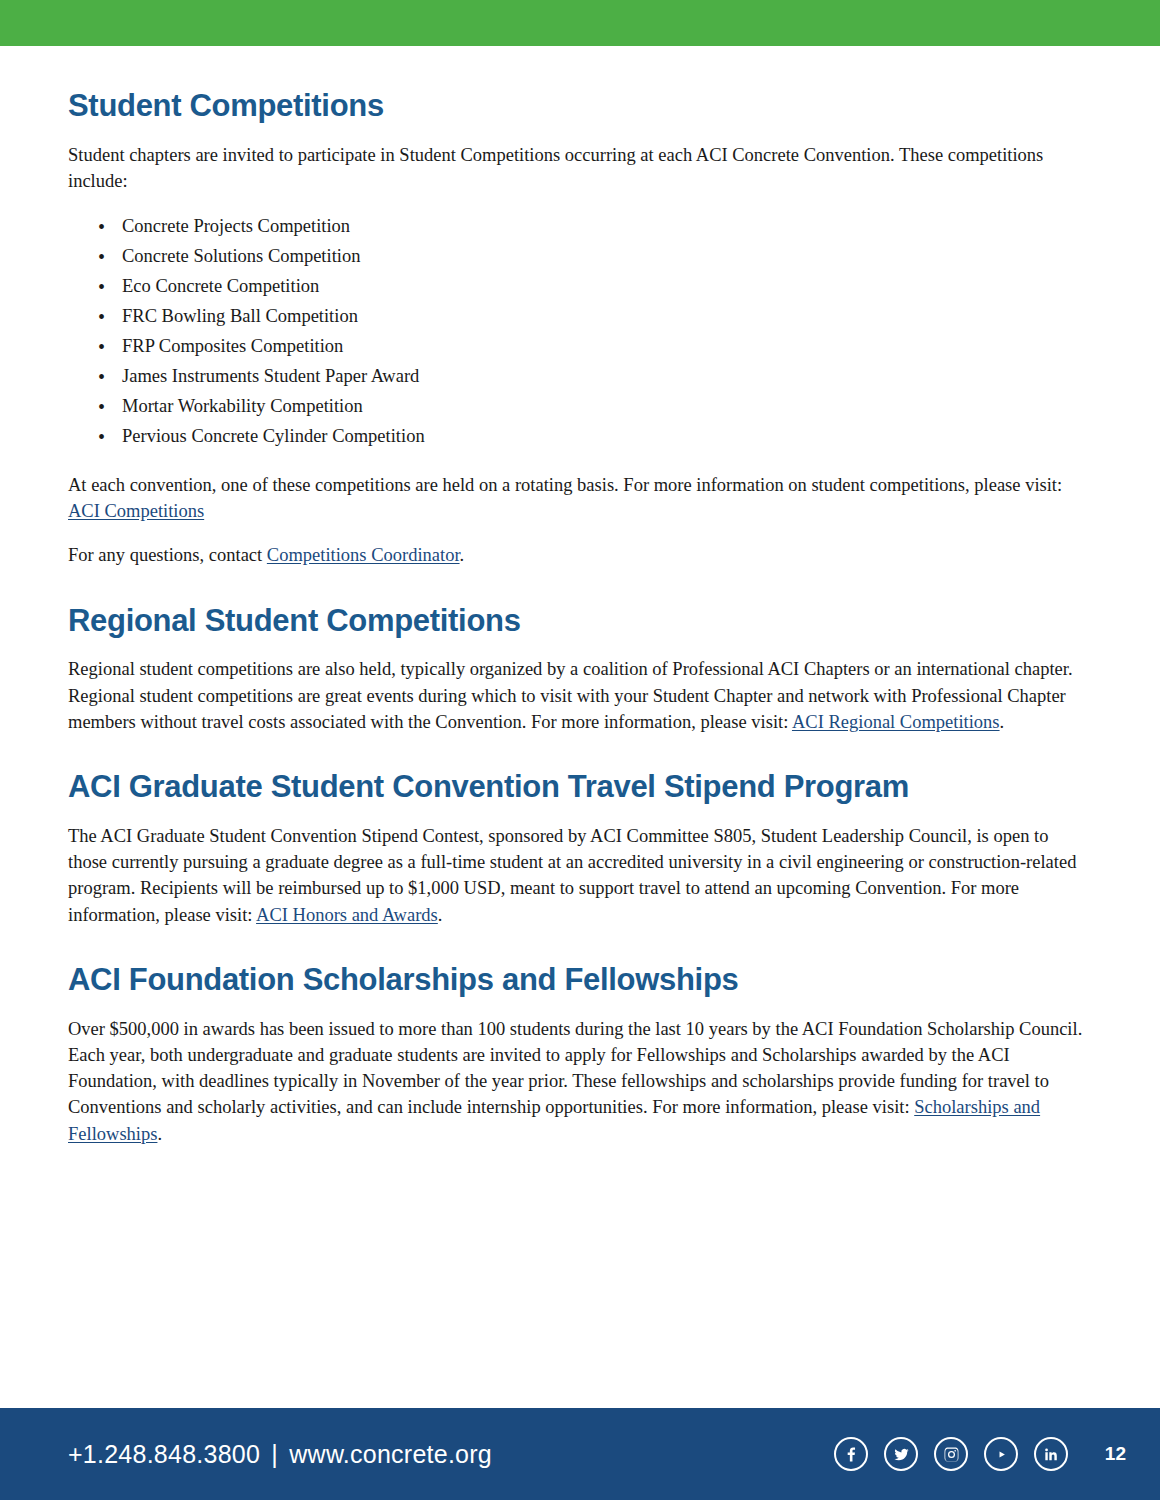Student Competitions
Student chapters are invited to participate in Student Competitions occurring at each ACI Concrete Convention. These competitions include:
Concrete Projects Competition
Concrete Solutions Competition
Eco Concrete Competition
FRC Bowling Ball Competition
FRP Composites Competition
James Instruments Student Paper Award
Mortar Workability Competition
Pervious Concrete Cylinder Competition
At each convention, one of these competitions are held on a rotating basis. For more information on student competitions, please visit: ACI Competitions
For any questions, contact Competitions Coordinator.
Regional Student Competitions
Regional student competitions are also held, typically organized by a coalition of Professional ACI Chapters or an international chapter. Regional student competitions are great events during which to visit with your Student Chapter and network with Professional Chapter members without travel costs associated with the Convention. For more information, please visit: ACI Regional Competitions.
ACI Graduate Student Convention Travel Stipend Program
The ACI Graduate Student Convention Stipend Contest, sponsored by ACI Committee S805, Student Leadership Council, is open to those currently pursuing a graduate degree as a full-time student at an accredited university in a civil engineering or construction-related program. Recipients will be reimbursed up to $1,000 USD, meant to support travel to attend an upcoming Convention. For more information, please visit: ACI Honors and Awards.
ACI Foundation Scholarships and Fellowships
Over $500,000 in awards has been issued to more than 100 students during the last 10 years by the ACI Foundation Scholarship Council. Each year, both undergraduate and graduate students are invited to apply for Fellowships and Scholarships awarded by the ACI Foundation, with deadlines typically in November of the year prior. These fellowships and scholarships provide funding for travel to Conventions and scholarly activities, and can include internship opportunities. For more information, please visit: Scholarships and Fellowships.
+1.248.848.3800 | www.concrete.org
12